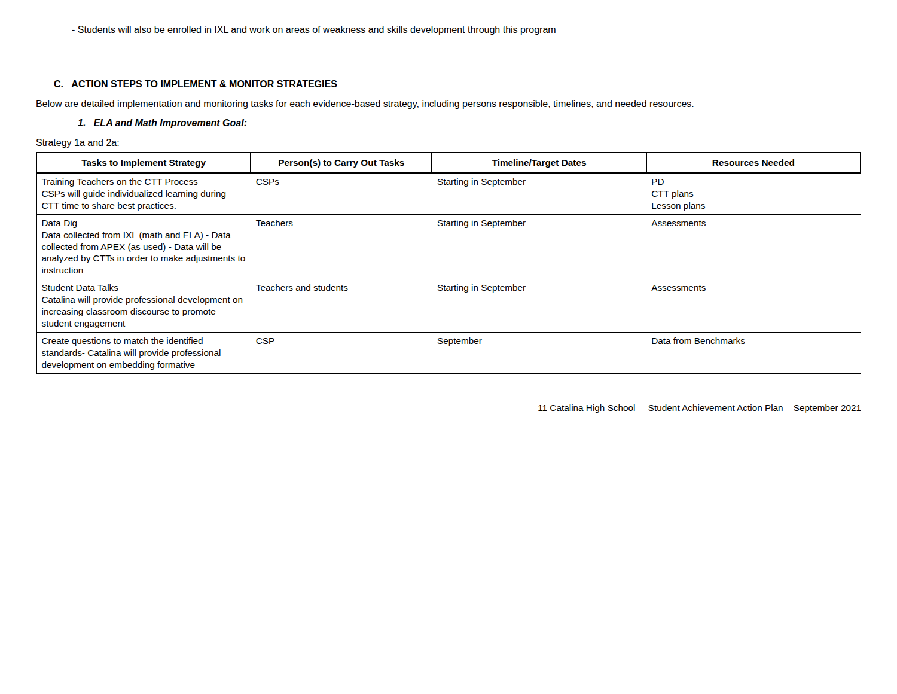- Students will also be enrolled in IXL and work on areas of weakness and skills development through this program
C. Action Steps to Implement & Monitor Strategies
Below are detailed implementation and monitoring tasks for each evidence-based strategy, including persons responsible, timelines, and needed resources.
1. ELA and Math Improvement Goal:
Strategy 1a and 2a:
| Tasks to Implement Strategy | Person(s) to Carry Out Tasks | Timeline/Target Dates | Resources Needed |
| --- | --- | --- | --- |
| Training Teachers on the CTT Process CSPs will guide individualized learning during CTT time to share best practices. | CSPs | Starting in September | PD CTT plans Lesson plans |
| Data Dig Data collected from IXL (math and ELA) - Data collected from APEX (as used) - Data will be analyzed by CTTs in order to make adjustments to instruction | Teachers | Starting in September | Assessments |
| Student Data Talks Catalina will provide professional development on increasing classroom discourse to promote student engagement | Teachers and students | Starting in September | Assessments |
| Create questions to match the identified standards- Catalina will provide professional development on embedding formative | CSP | September | Data from Benchmarks |
11 Catalina High School – Student Achievement Action Plan – September 2021